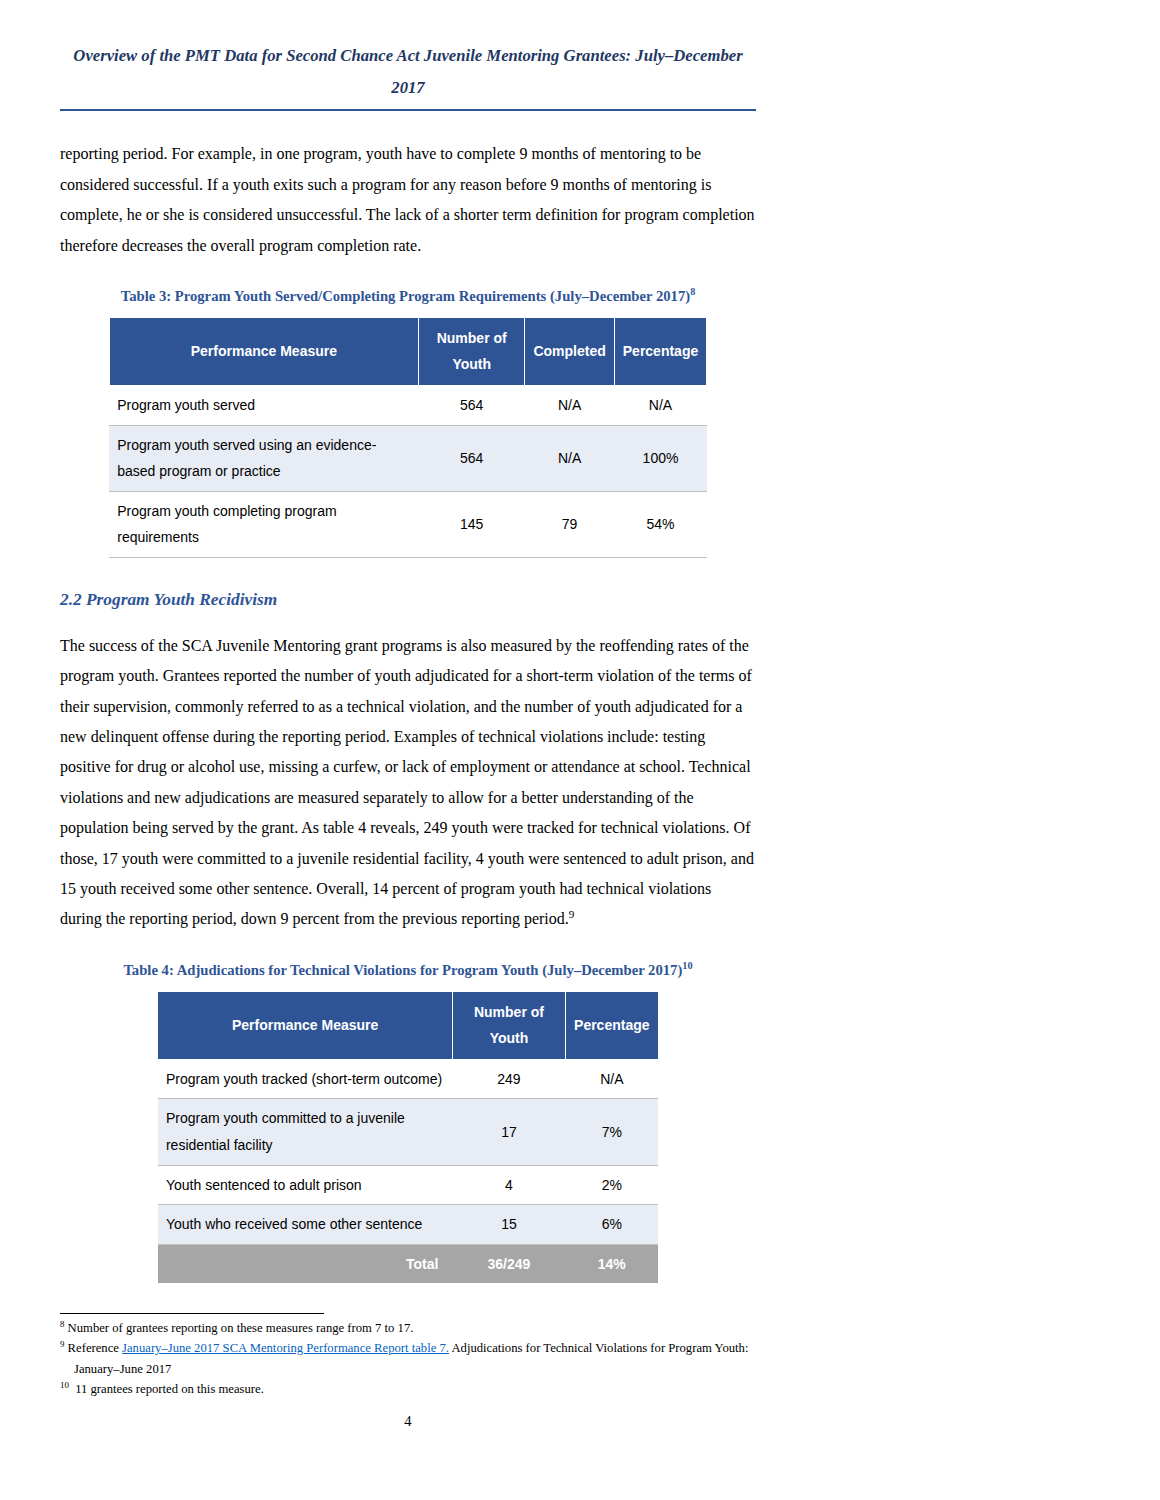Overview of the PMT Data for Second Chance Act Juvenile Mentoring Grantees: July–December 2017
reporting period. For example, in one program, youth have to complete 9 months of mentoring to be considered successful. If a youth exits such a program for any reason before 9 months of mentoring is complete, he or she is considered unsuccessful. The lack of a shorter term definition for program completion therefore decreases the overall program completion rate.
Table 3: Program Youth Served/Completing Program Requirements (July–December 2017)8
| Performance Measure | Number of Youth | Completed | Percentage |
| --- | --- | --- | --- |
| Program youth served | 564 | N/A | N/A |
| Program youth served using an evidence-based program or practice | 564 | N/A | 100% |
| Program youth completing program requirements | 145 | 79 | 54% |
2.2 Program Youth Recidivism
The success of the SCA Juvenile Mentoring grant programs is also measured by the reoffending rates of the program youth. Grantees reported the number of youth adjudicated for a short-term violation of the terms of their supervision, commonly referred to as a technical violation, and the number of youth adjudicated for a new delinquent offense during the reporting period. Examples of technical violations include: testing positive for drug or alcohol use, missing a curfew, or lack of employment or attendance at school. Technical violations and new adjudications are measured separately to allow for a better understanding of the population being served by the grant. As table 4 reveals, 249 youth were tracked for technical violations. Of those, 17 youth were committed to a juvenile residential facility, 4 youth were sentenced to adult prison, and 15 youth received some other sentence. Overall, 14 percent of program youth had technical violations during the reporting period, down 9 percent from the previous reporting period.9
Table 4: Adjudications for Technical Violations for Program Youth (July–December 2017)10
| Performance Measure | Number of Youth | Percentage |
| --- | --- | --- |
| Program youth tracked (short-term outcome) | 249 | N/A |
| Program youth committed to a juvenile residential facility | 17 | 7% |
| Youth sentenced to adult prison | 4 | 2% |
| Youth who received some other sentence | 15 | 6% |
| Total | 36/249 | 14% |
8 Number of grantees reporting on these measures range from 7 to 17.
9 Reference January–June 2017 SCA Mentoring Performance Report table 7. Adjudications for Technical Violations for Program Youth:
January–June 2017
10 11 grantees reported on this measure.
4